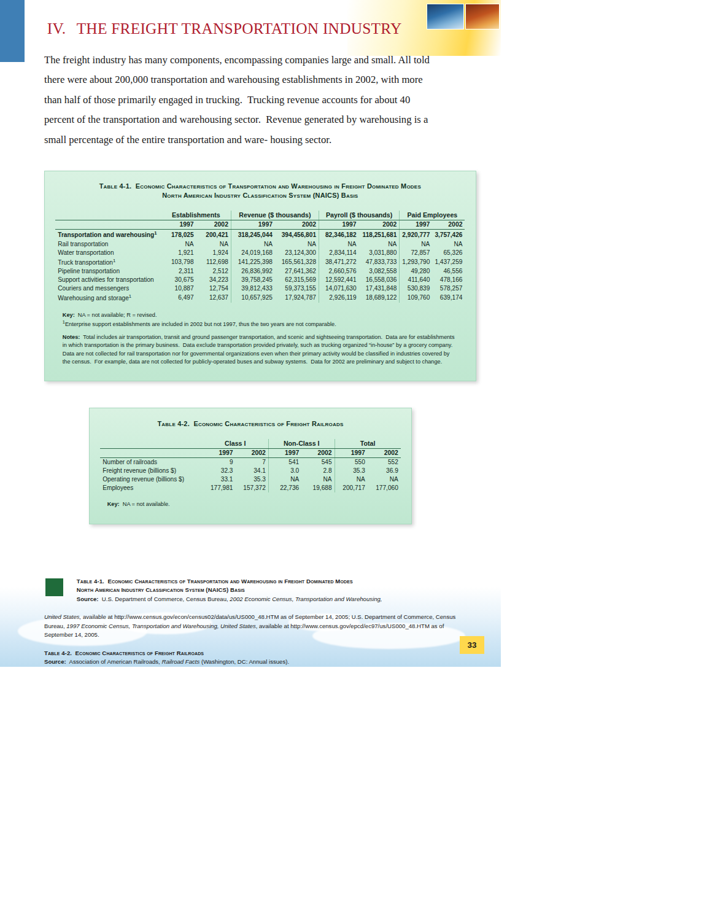IV. THE FREIGHT TRANSPORTATION INDUSTRY
The freight industry has many components, encompassing companies large and small. All told there were about 200,000 transportation and warehousing establishments in 2002, with more than half of those primarily engaged in trucking. Trucking revenue accounts for about 40 percent of the transportation and warehousing sector. Revenue generated by warehousing is a small percentage of the entire transportation and ware- housing sector.
Table 4-1. Economic Characteristics of Transportation and Warehousing in Freight Dominated Modes
North American Industry Classification System (NAICS) Basis
| | Establishments | Revenue ($ thousands) | Payroll ($ thousands) | Paid Employees |
| --- | --- | --- | --- | --- |
| | 1997 | 2002 | 1997 | 2002 | 1997 | 2002 | 1997 | 2002 |
| Transportation and warehousing 1 | 178,025 | 200,421 | 318,245,044 | 394,456,801 | 82,346,182 | 118,251,681 | 2,920,777 | 3,757,426 |
| Rail transportation | NA | NA | NA | NA | NA | NA | NA | NA |
| Water transportation | 1,921 | 1,924 | 24,019,168 | 23,124,300 | 2,834,114 | 3,031,880 | 72,857 | 65,326 |
| Truck transportation 1 | 103,798 | 112,698 | 141,225,398 | 165,561,328 | 38,471,272 | 47,833,733 | 1,293,790 | 1,437,259 |
| Pipeline transportation | 2,311 | 2,512 | 26,836,992 | 27,641,362 | 2,660,576 | 3,082,558 | 49,280 | 46,556 |
| Support activities for transportation | 30,675 | 34,223 | 39,758,245 | 62,315,569 | 12,592,441 | 16,558,036 | 411,640 | 478,166 |
| Couriers and messengers | 10,887 | 12,754 | 39,812,433 | 59,373,155 | 14,071,630 | 17,431,848 | 530,839 | 578,257 |
| Warehousing and storage 1 | 6,497 | 12,637 | 10,657,925 | 17,924,787 | 2,926,119 | 18,689,122 | 109,760 | 639,174 |
Key: NA = not available; R = revised.
1 Enterprise support establishments are included in 2002 but not 1997, thus the two years are not comparable.
Notes: Total includes air transportation, transit and ground passenger transportation, and scenic and sightseeing transportation. Data are for establishments in which transportation is the primary business. Data exclude transportation provided privately, such as trucking organized “in-house” by a grocery company. Data are not collected for rail transportation nor for governmental organizations even when their primary activity would be classified in industries covered by the census. For example, data are not collected for publicly-operated buses and subway systems. Data for 2002 are preliminary and subject to change.
Table 4-2. Economic Characteristics of Freight Railroads
| | Class I | Non-Class I | Total |
| --- | --- | --- | --- |
| | 1997 | 2002 | 1997 | 2002 | 1997 | 2002 |
| Number of railroads | 9 | 7 | 541 | 545 | 550 | 552 |
| Freight revenue (billions $) | 32.3 | 34.1 | 3.0 | 2.8 | 35.3 | 36.9 |
| Operating revenue (billions $) | 33.1 | 35.3 | NA | NA | NA | NA |
| Employees | 177,981 | 157,372 | 22,736 | 19,688 | 200,717 | 177,060 |
Key: NA = not available.
Table 4-1. Economic Characteristics of Transportation and Warehousing in Freight Dominated Modes
North American Industry Classification System (NAICS) Basis
Source: U.S. Department of Commerce, Census Bureau, 2002 Economic Census, Transportation and Warehousing,
United States, available at http://www.census.gov/econ/census02/data/us/US000_48.HTM as of September 14, 2005; U.S. Department of Commerce, Census Bureau, 1997 Economic Census, Transportation and Warehousing, United States, available at http://www.census.gov/epcd/ec97/us/US000_48.HTM as of September 14, 2005.
Table 4-2. Economic Characteristics of Freight Railroads
Source: Association of American Railroads, Railroad Facts (Washington, DC: Annual issues).
33